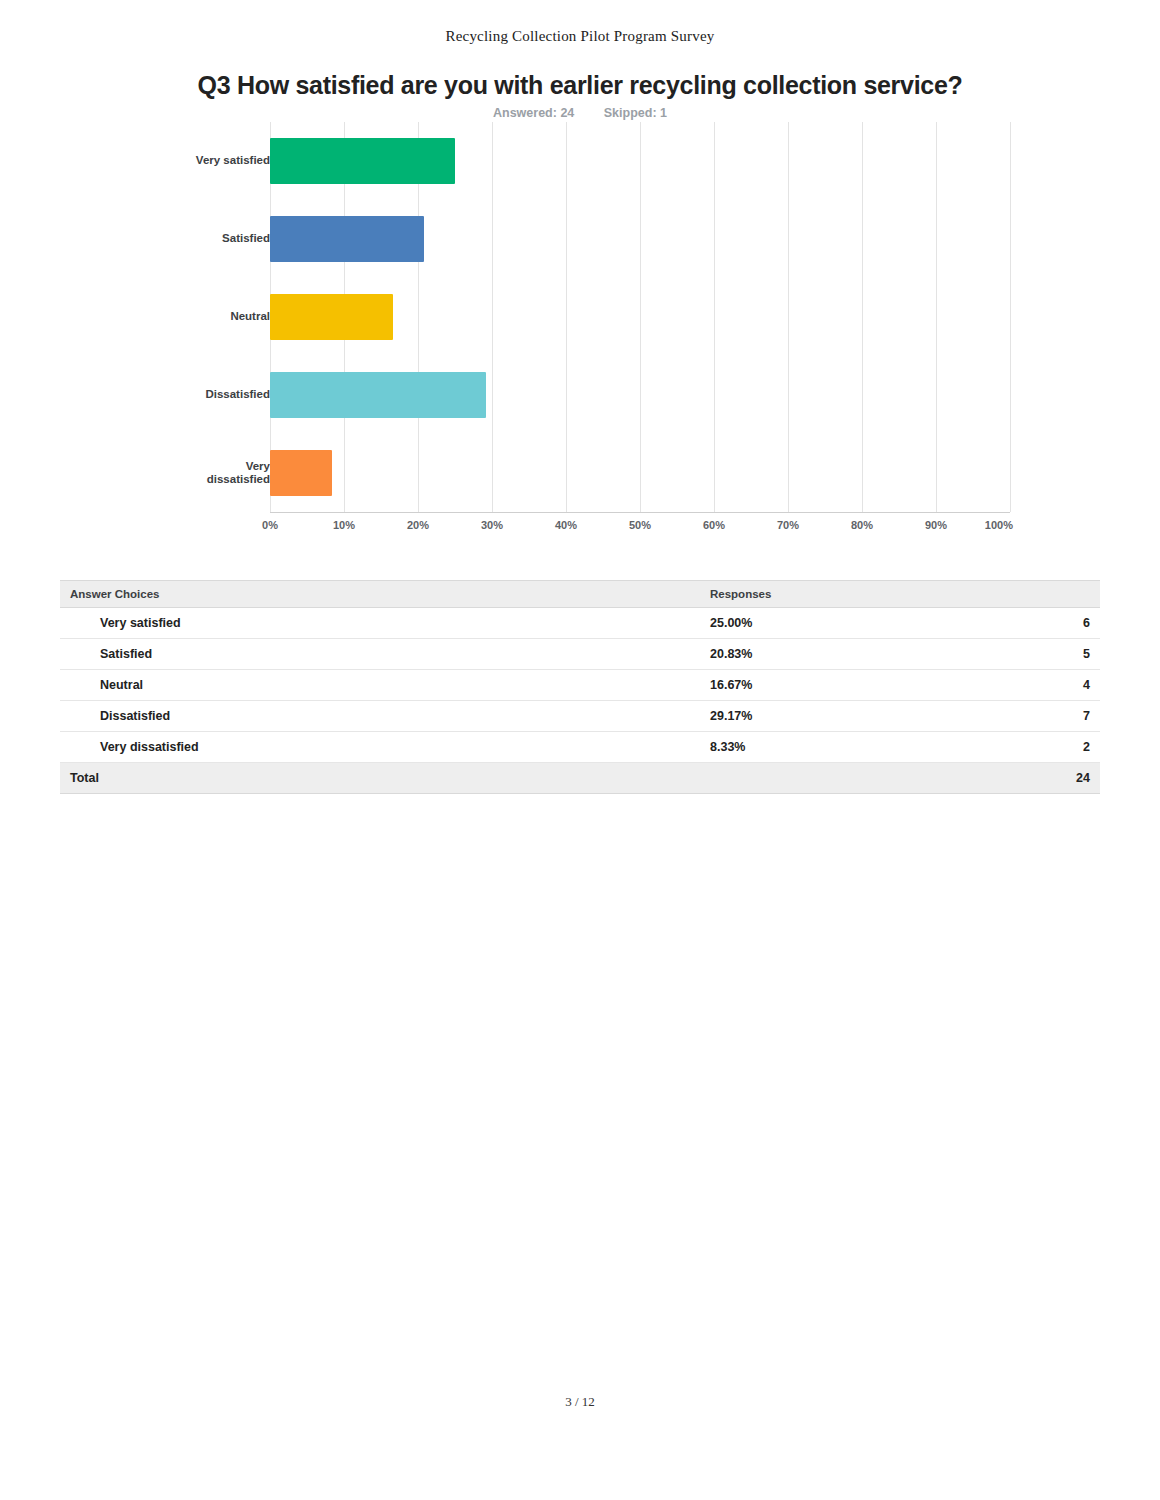Recycling Collection Pilot Program Survey
Q3 How satisfied are you with earlier recycling collection service?
Answered: 24 Skipped: 1
| Very satisfied | |
| Satisfied | |
| Neutral | |
| Dissatisfied | |
| Very dissatisfied | |
| | 0% 10% 20% 30% 40% 50% 60% 70% 80% 90% 100% |
| Answer Choices | Responses |
| --- | --- |
| Very satisfied | 25.00% | 6 |
| Satisfied | 20.83% | 5 |
| Neutral | 16.67% | 4 |
| Dissatisfied | 29.17% | 7 |
| Very dissatisfied | 8.33% | 2 |
| Total | | 24 |
3 / 12